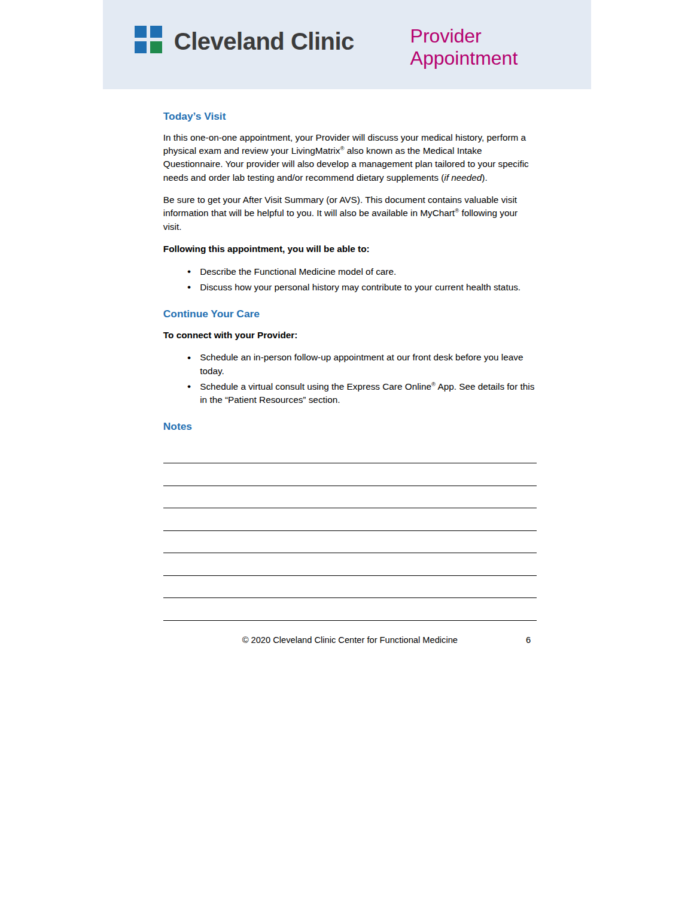Cleveland Clinic
Provider
Appointment
Today’s Visit
In this one-on-one appointment, your Provider will discuss your medical history, perform a physical exam and review your LivingMatrix® also known as the Medical Intake Questionnaire. Your provider will also develop a management plan tailored to your specific needs and order lab testing and/or recommend dietary supplements (if needed).
Be sure to get your After Visit Summary (or AVS). This document contains valuable visit information that will be helpful to you. It will also be available in MyChart® following your visit.
Following this appointment, you will be able to:
Describe the Functional Medicine model of care.
Discuss how your personal history may contribute to your current health status.
Continue Your Care
To connect with your Provider:
Schedule an in-person follow-up appointment at our front desk before you leave today.
Schedule a virtual consult using the Express Care Online® App. See details for this in the “Patient Resources” section.
Notes
© 2020 Cleveland Clinic Center for Functional Medicine 6